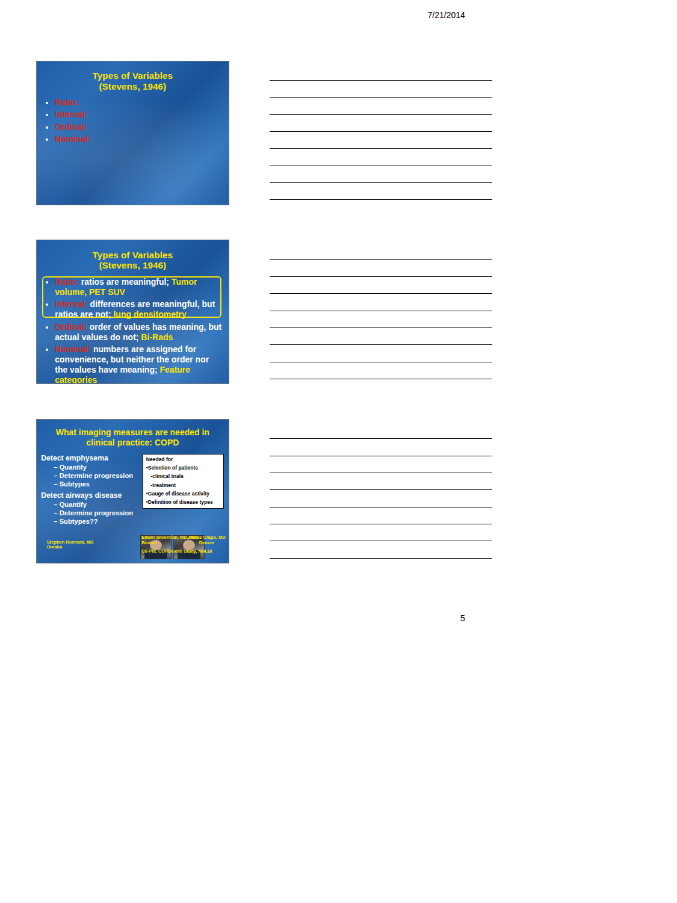7/21/2014
Types of Variables
(Stevens, 1946)
Ratio:
Interval:
Ordinal:
Nominal:
Types of Variables
(Stevens, 1946)
Ratio: ratios are meaningful; Tumor volume, PET SUV
Interval: differences are meaningful, but ratios are not; lung densitometry
Ordinal: order of values has meaning, but actual values do not; Bi-Rads
Nominal: numbers are assigned for convenience, but neither the order nor the values have meaning; Feature categories
What imaging measures are needed in clinical practice: COPD
Detect emphysema
Quantify
Determine progression
Subtypes
Detect airways disease
Quantify
Determine progression
Subtypes??
Needed for
•Selection of patients
-clinical trials
-treatment
•Gauge of disease activity
•Definition of disease types
Stephen Rennard, MD
Omaha
Edwin Silverman, MD, PhD
Boston
James Crapo, MD
Denver
Co-PIs, COPDGene Study, NHLBI
5